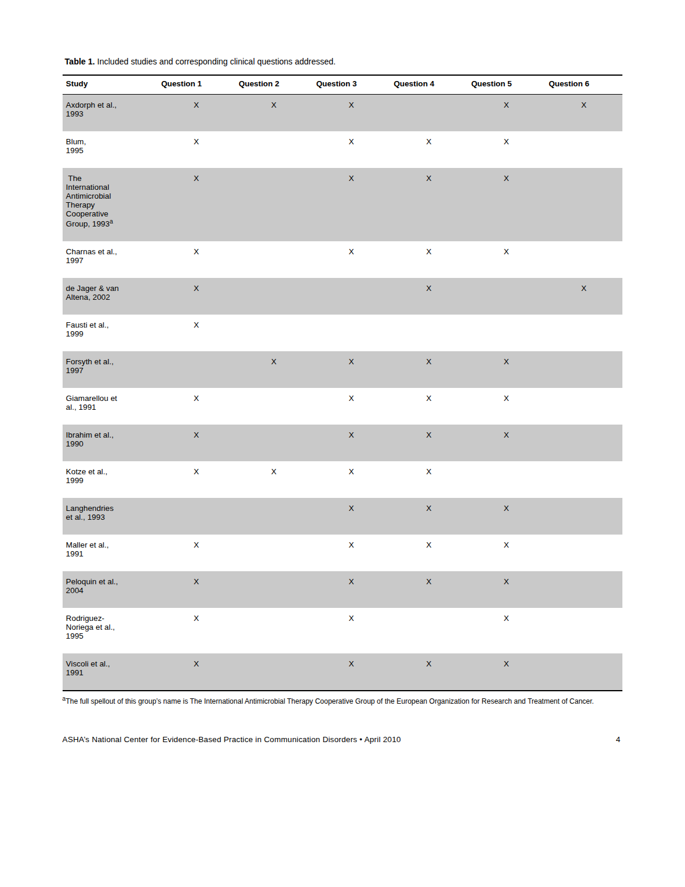Table 1. Included studies and corresponding clinical questions addressed.
| Study | Question 1 | Question 2 | Question 3 | Question 4 | Question 5 | Question 6 |
| --- | --- | --- | --- | --- | --- | --- |
| Axdorph et al., 1993 | X | X | X | | X | X |
| Blum, 1995 | X | | X | X | X | |
| The International Antimicrobial Therapy Cooperative Group, 1993 a | X | | X | X | X | |
| Charnas et al., 1997 | X | | X | X | X | |
| de Jager & van Altena, 2002 | X | | | X | | X |
| Fausti et al., 1999 | X | | | | | |
| Forsyth et al., 1997 | | X | X | X | X | |
| Giamarellou et al., 1991 | X | | X | X | X | |
| Ibrahim et al., 1990 | X | | X | X | X | |
| Kotze et al., 1999 | X | X | X | X | | |
| Langhendries et al., 1993 | | | X | X | X | |
| Maller et al., 1991 | X | | X | X | X | |
| Peloquin et al., 2004 | X | | X | X | X | |
| Rodriguez- Noriega et al., 1995 | X | | X | | X | |
| Viscoli et al., 1991 | X | | X | X | X | |
aThe full spellout of this group’s name is The International Antimicrobial Therapy Cooperative Group of the European Organization for Research and Treatment of Cancer.
ASHA’s National Center for Evidence-Based Practice in Communication Disorders • April 2010 4